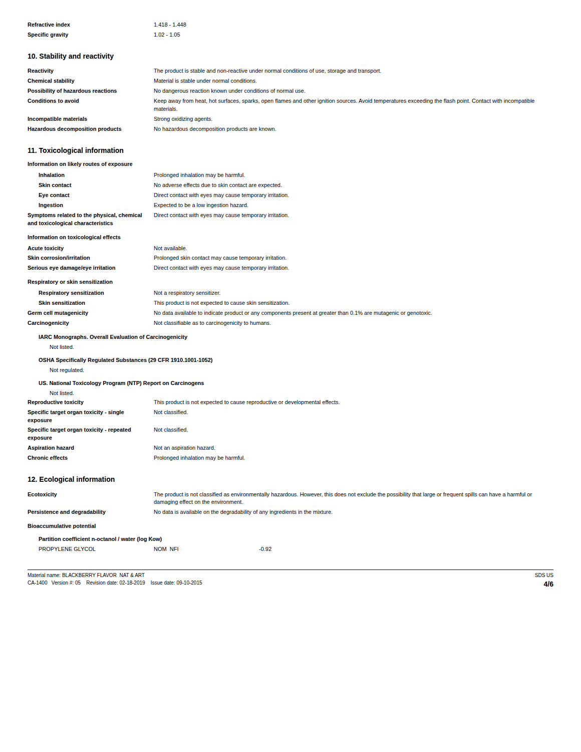| Refractive index | 1.418 - 1.448 |
| Specific gravity | 1.02 - 1.05 |
10. Stability and reactivity
| Reactivity | The product is stable and non-reactive under normal conditions of use, storage and transport. |
| Chemical stability | Material is stable under normal conditions. |
| Possibility of hazardous reactions | No dangerous reaction known under conditions of normal use. |
| Conditions to avoid | Keep away from heat, hot surfaces, sparks, open flames and other ignition sources. Avoid temperatures exceeding the flash point. Contact with incompatible materials. |
| Incompatible materials | Strong oxidizing agents. |
| Hazardous decomposition products | No hazardous decomposition products are known. |
11. Toxicological information
Information on likely routes of exposure
| Inhalation | Prolonged inhalation may be harmful. |
| Skin contact | No adverse effects due to skin contact are expected. |
| Eye contact | Direct contact with eyes may cause temporary irritation. |
| Ingestion | Expected to be a low ingestion hazard. |
| Symptoms related to the physical, chemical and toxicological characteristics | Direct contact with eyes may cause temporary irritation. |
Information on toxicological effects
| Acute toxicity | Not available. |
| Skin corrosion/irritation | Prolonged skin contact may cause temporary irritation. |
| Serious eye damage/eye irritation | Direct contact with eyes may cause temporary irritation. |
Respiratory or skin sensitization
| Respiratory sensitization | Not a respiratory sensitizer. |
| Skin sensitization | This product is not expected to cause skin sensitization. |
| Germ cell mutagenicity | No data available to indicate product or any components present at greater than 0.1% are mutagenic or genotoxic. |
| Carcinogenicity | Not classifiable as to carcinogenicity to humans. |
IARC Monographs. Overall Evaluation of Carcinogenicity
Not listed.
OSHA Specifically Regulated Substances (29 CFR 1910.1001-1052)
Not regulated.
US. National Toxicology Program (NTP) Report on Carcinogens
Not listed.
| Reproductive toxicity | This product is not expected to cause reproductive or developmental effects. |
| Specific target organ toxicity - single exposure | Not classified. |
| Specific target organ toxicity - repeated exposure | Not classified. |
| Aspiration hazard | Not an aspiration hazard. |
| Chronic effects | Prolonged inhalation may be harmful. |
12. Ecological information
| Ecotoxicity | The product is not classified as environmentally hazardous. However, this does not exclude the possibility that large or frequent spills can have a harmful or damaging effect on the environment. |
| Persistence and degradability | No data is available on the degradability of any ingredients in the mixture. |
Bioaccumulative potential
Partition coefficient n-octanol / water (log Kow)
| PROPYLENE GLYCOL | NOM NFI | -0.92 |
Material name: BLACKBERRY FLAVOR NAT & ART
CA-1400 Version #: 05 Revision date: 02-18-2019 Issue date: 09-10-2015
SDS US
4/6